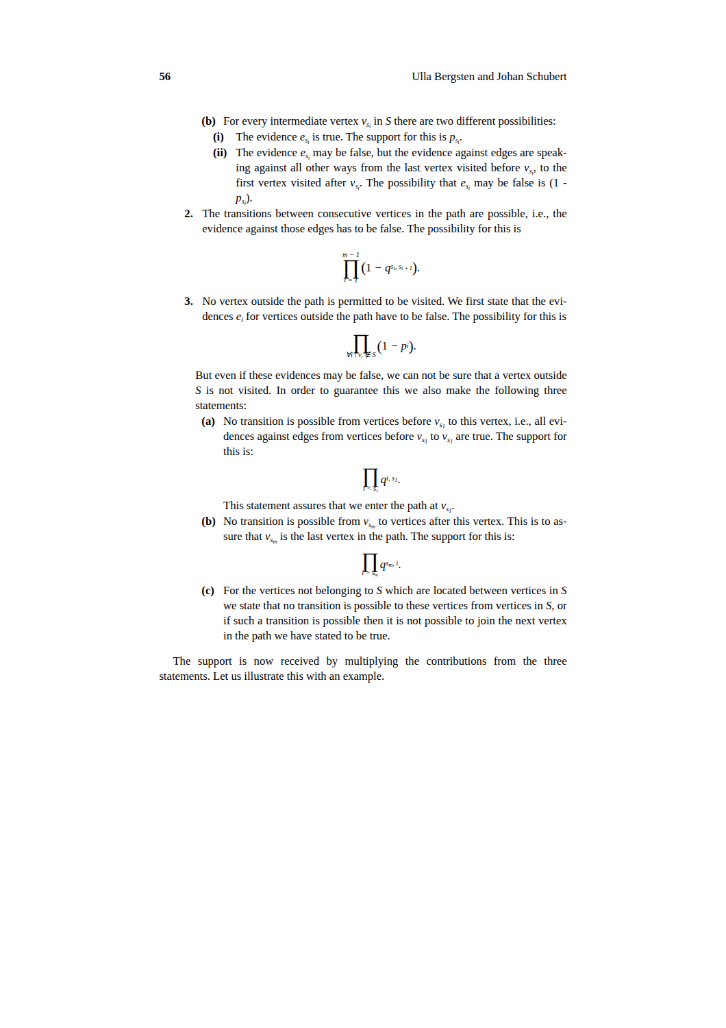56 Ulla Bergsten and Johan Schubert
(b)
For every intermediate vertex vsi in S there are two different possibilities:
(i)
The evidence esi is true. The support for this is psi.
(ii)
The evidence esi may be false, but the evidence against edges are speaking against all other ways from the last vertex visited before vsi, to the first vertex visited after vsi. The possibility that esi may be false is (1 - psi).
2.
The transitions between consecutive vertices in the path are possible, i.e., the evidence against those edges has to be false. The possibility for this is
m − 1 ∏ i = 1 (1 − qsi, si + 1).
3.
No vertex outside the path is permitted to be visited. We first state that the evidences ei for vertices outside the path have to be false. The possibility for this is
∏ ∀i | vi ∉ S (1 − pi).
But even if these evidences may be false, we can not be sure that a vertex outside S is not visited. In order to guarantee this we also make the following three statements:
(a)
No transition is possible from vertices before vs1 to this vertex, i.e., all evidences against edges from vertices before vs1 to vs1 are true. The support for this is:
∏ i < s1 qi, s1.
This statement assures that we enter the path at vs1.
(b)
No transition is possible from vsm to vertices after this vertex. This is to assure that vsm is the last vertex in the path. The support for this is:
∏ i > sm qsm, i.
(c)
For the vertices not belonging to S which are located between vertices in S we state that no transition is possible to these vertices from vertices in S, or if such a transition is possible then it is not possible to join the next vertex in the path we have stated to be true.
The support is now received by multiplying the contributions from the three statements. Let us illustrate this with an example.